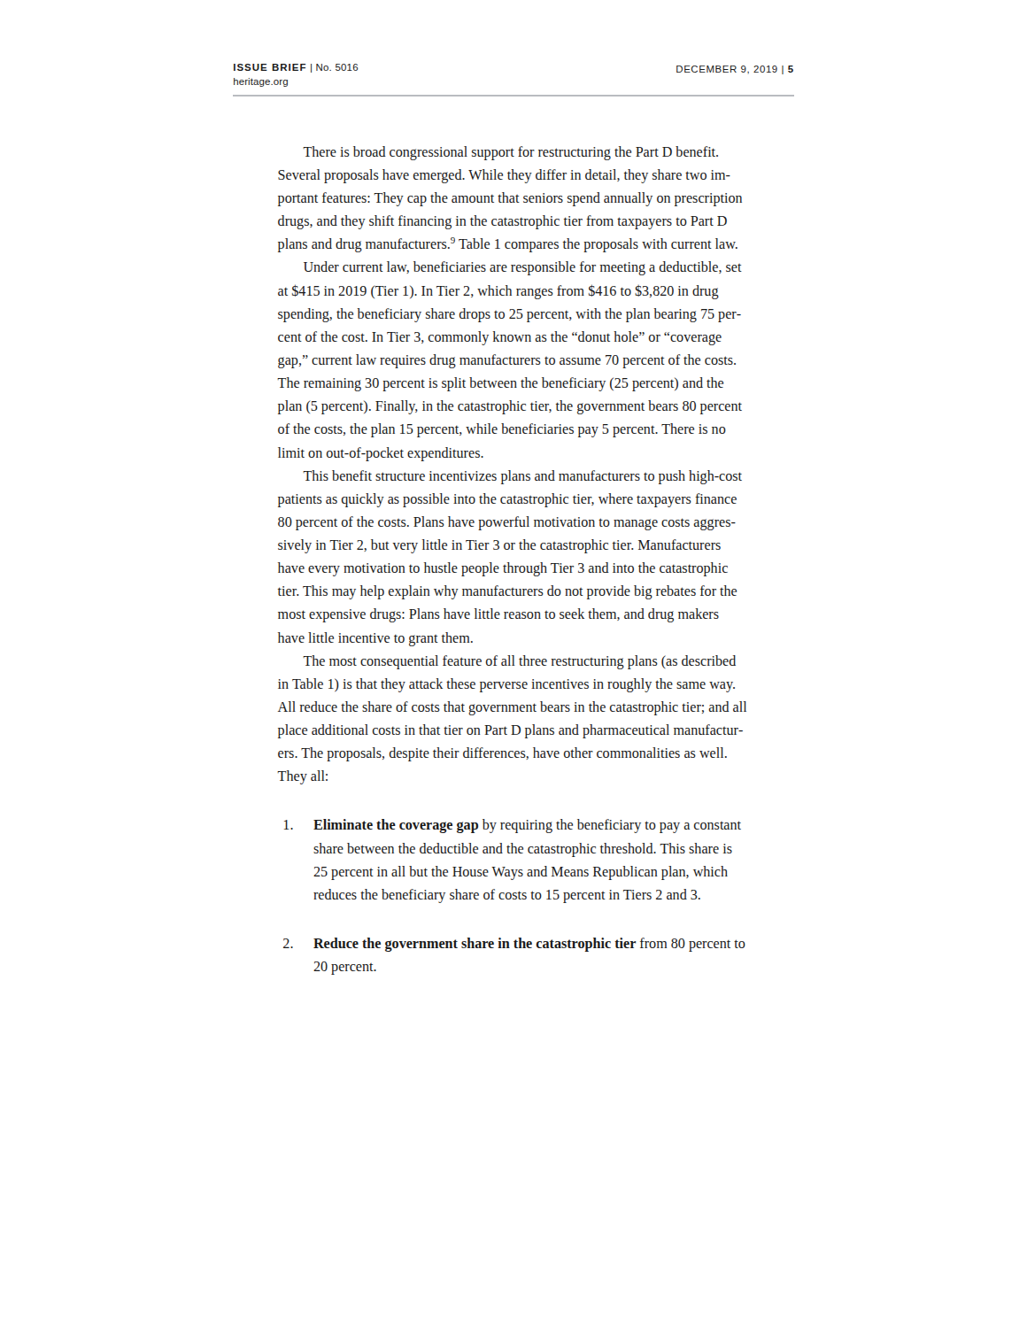Issue Brief | No. 5016 heritage.org
DECEMBER 9, 2019 | 5
There is broad congressional support for restructuring the Part D benefit. Several proposals have emerged. While they differ in detail, they share two important features: They cap the amount that seniors spend annually on prescription drugs, and they shift financing in the catastrophic tier from taxpayers to Part D plans and drug manufacturers.9 Table 1 compares the proposals with current law.
Under current law, beneficiaries are responsible for meeting a deductible, set at $415 in 2019 (Tier 1). In Tier 2, which ranges from $416 to $3,820 in drug spending, the beneficiary share drops to 25 percent, with the plan bearing 75 percent of the cost. In Tier 3, commonly known as the “donut hole” or “coverage gap,” current law requires drug manufacturers to assume 70 percent of the costs. The remaining 30 percent is split between the beneficiary (25 percent) and the plan (5 percent). Finally, in the catastrophic tier, the government bears 80 percent of the costs, the plan 15 percent, while beneficiaries pay 5 percent. There is no limit on out-of-pocket expenditures.
This benefit structure incentivizes plans and manufacturers to push high-cost patients as quickly as possible into the catastrophic tier, where taxpayers finance 80 percent of the costs. Plans have powerful motivation to manage costs aggressively in Tier 2, but very little in Tier 3 or the catastrophic tier. Manufacturers have every motivation to hustle people through Tier 3 and into the catastrophic tier. This may help explain why manufacturers do not provide big rebates for the most expensive drugs: Plans have little reason to seek them, and drug makers have little incentive to grant them.
The most consequential feature of all three restructuring plans (as described in Table 1) is that they attack these perverse incentives in roughly the same way. All reduce the share of costs that government bears in the catastrophic tier; and all place additional costs in that tier on Part D plans and pharmaceutical manufacturers. The proposals, despite their differences, have other commonalities as well. They all:
Eliminate the coverage gap by requiring the beneficiary to pay a constant share between the deductible and the catastrophic threshold. This share is 25 percent in all but the House Ways and Means Republican plan, which reduces the beneficiary share of costs to 15 percent in Tiers 2 and 3.
Reduce the government share in the catastrophic tier from 80 percent to 20 percent.